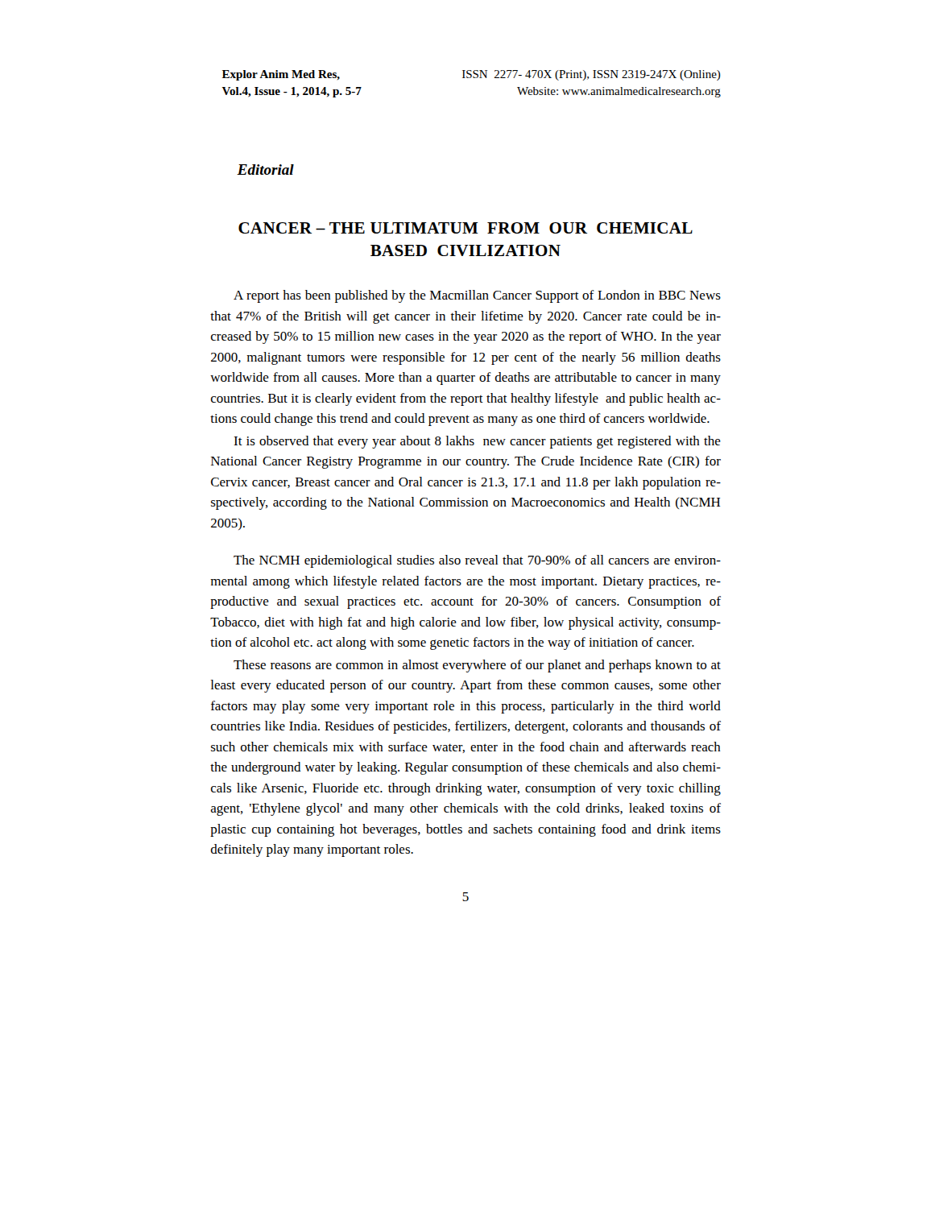Explor Anim Med Res,
Vol.4, Issue - 1, 2014, p. 5-7
ISSN 2277- 470X (Print), ISSN 2319-247X (Online)
Website: www.animalmedicalresearch.org
Editorial
CANCER – THE ULTIMATUM FROM OUR CHEMICAL
BASED CIVILIZATION
A report has been published by the Macmillan Cancer Support of London in BBC News that 47% of the British will get cancer in their lifetime by 2020. Cancer rate could be increased by 50% to 15 million new cases in the year 2020 as the report of WHO. In the year 2000, malignant tumors were responsible for 12 per cent of the nearly 56 million deaths worldwide from all causes. More than a quarter of deaths are attributable to cancer in many countries. But it is clearly evident from the report that healthy lifestyle and public health actions could change this trend and could prevent as many as one third of cancers worldwide.
It is observed that every year about 8 lakhs new cancer patients get registered with the National Cancer Registry Programme in our country. The Crude Incidence Rate (CIR) for Cervix cancer, Breast cancer and Oral cancer is 21.3, 17.1 and 11.8 per lakh population respectively, according to the National Commission on Macroeconomics and Health (NCMH 2005).
The NCMH epidemiological studies also reveal that 70-90% of all cancers are environmental among which lifestyle related factors are the most important. Dietary practices, reproductive and sexual practices etc. account for 20-30% of cancers. Consumption of Tobacco, diet with high fat and high calorie and low fiber, low physical activity, consumption of alcohol etc. act along with some genetic factors in the way of initiation of cancer.
These reasons are common in almost everywhere of our planet and perhaps known to at least every educated person of our country. Apart from these common causes, some other factors may play some very important role in this process, particularly in the third world countries like India. Residues of pesticides, fertilizers, detergent, colorants and thousands of such other chemicals mix with surface water, enter in the food chain and afterwards reach the underground water by leaking. Regular consumption of these chemicals and also chemicals like Arsenic, Fluoride etc. through drinking water, consumption of very toxic chilling agent, 'Ethylene glycol' and many other chemicals with the cold drinks, leaked toxins of plastic cup containing hot beverages, bottles and sachets containing food and drink items definitely play many important roles.
5